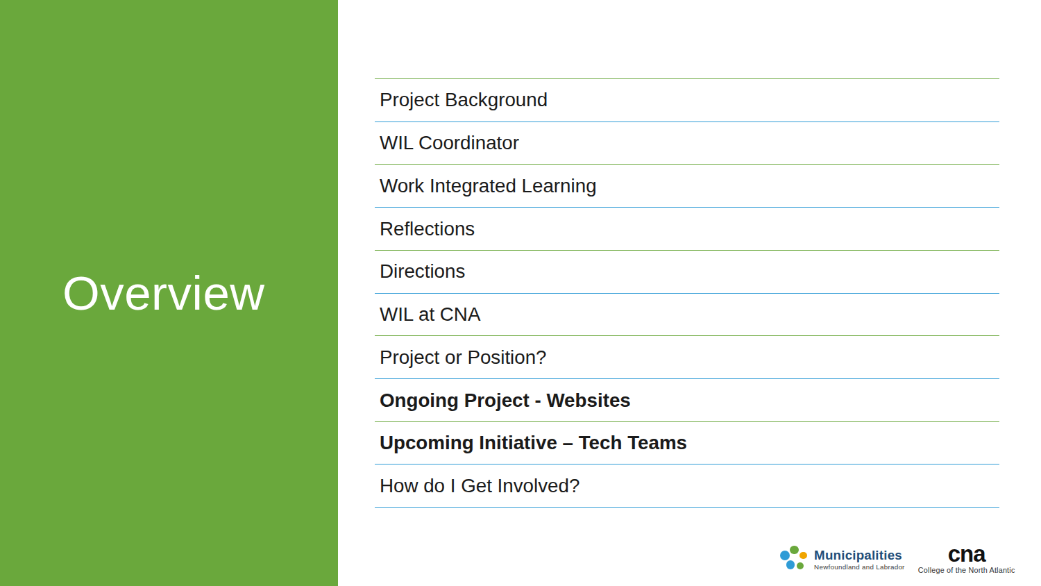Overview
Project Background
WIL Coordinator
Work Integrated Learning
Reflections
Directions
WIL at CNA
Project or Position?
Ongoing Project - Websites
Upcoming Initiative – Tech Teams
How do I Get Involved?
Municipalities Newfoundland and Labrador
cna
College of the North Atlantic